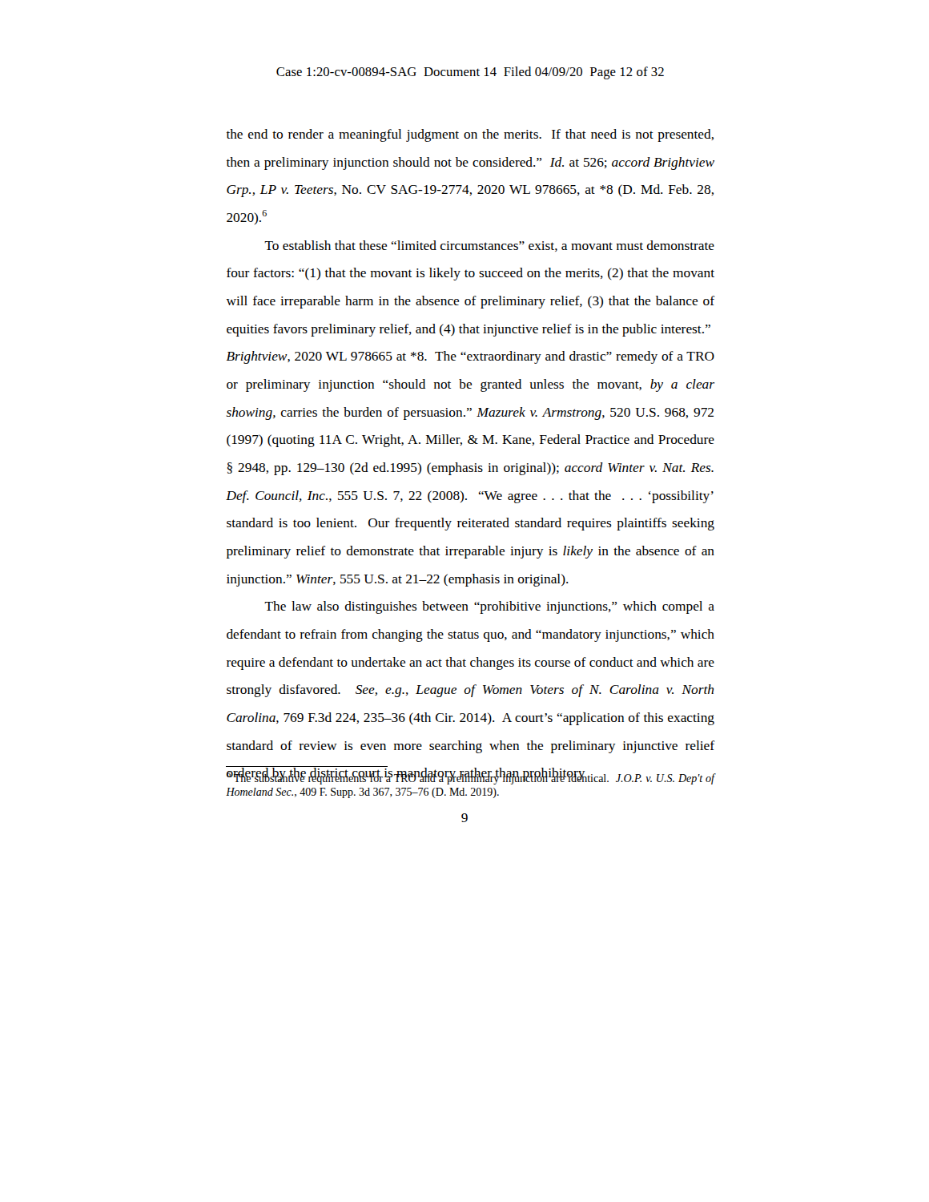Case 1:20-cv-00894-SAG Document 14 Filed 04/09/20 Page 12 of 32
the end to render a meaningful judgment on the merits. If that need is not presented, then a preliminary injunction should not be considered.” Id. at 526; accord Brightview Grp., LP v. Teeters, No. CV SAG-19-2774, 2020 WL 978665, at *8 (D. Md. Feb. 28, 2020).6
To establish that these “limited circumstances” exist, a movant must demonstrate four factors: “(1) that the movant is likely to succeed on the merits, (2) that the movant will face irreparable harm in the absence of preliminary relief, (3) that the balance of equities favors preliminary relief, and (4) that injunctive relief is in the public interest.” Brightview, 2020 WL 978665 at *8. The “extraordinary and drastic” remedy of a TRO or preliminary injunction “should not be granted unless the movant, by a clear showing, carries the burden of persuasion.” Mazurek v. Armstrong, 520 U.S. 968, 972 (1997) (quoting 11A C. Wright, A. Miller, & M. Kane, Federal Practice and Procedure § 2948, pp. 129–130 (2d ed.1995) (emphasis in original)); accord Winter v. Nat. Res. Def. Council, Inc., 555 U.S. 7, 22 (2008). “We agree . . . that the . . . ‘possibility’ standard is too lenient. Our frequently reiterated standard requires plaintiffs seeking preliminary relief to demonstrate that irreparable injury is likely in the absence of an injunction.” Winter, 555 U.S. at 21–22 (emphasis in original).
The law also distinguishes between “prohibitive injunctions,” which compel a defendant to refrain from changing the status quo, and “mandatory injunctions,” which require a defendant to undertake an act that changes its course of conduct and which are strongly disfavored. See, e.g., League of Women Voters of N. Carolina v. North Carolina, 769 F.3d 224, 235–36 (4th Cir. 2014). A court’s “application of this exacting standard of review is even more searching when the preliminary injunctive relief ordered by the district court is mandatory rather than prohibitory
6 The substantive requirements for a TRO and a preliminary injunction are identical. J.O.P. v. U.S. Dep't of Homeland Sec., 409 F. Supp. 3d 367, 375–76 (D. Md. 2019).
9